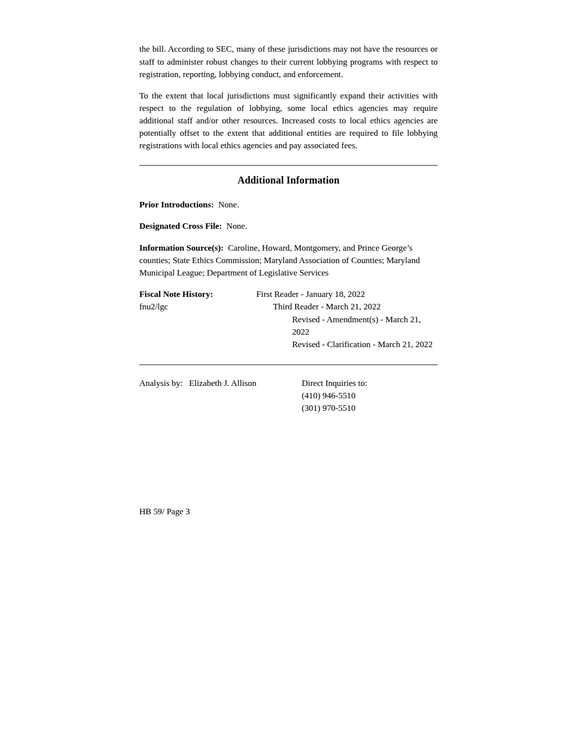the bill. According to SEC, many of these jurisdictions may not have the resources or staff to administer robust changes to their current lobbying programs with respect to registration, reporting, lobbying conduct, and enforcement.
To the extent that local jurisdictions must significantly expand their activities with respect to the regulation of lobbying, some local ethics agencies may require additional staff and/or other resources. Increased costs to local ethics agencies are potentially offset to the extent that additional entities are required to file lobbying registrations with local ethics agencies and pay associated fees.
Additional Information
Prior Introductions: None.
Designated Cross File: None.
Information Source(s): Caroline, Howard, Montgomery, and Prince George’s counties; State Ethics Commission; Maryland Association of Counties; Maryland Municipal League; Department of Legislative Services
Fiscal Note History:
First Reader - January 18, 2022
fnu2/lgc
Third Reader - March 21, 2022 Revised - Amendment(s) - March 21, 2022 Revised - Clarification - March 21, 2022
Analysis by: Elizabeth J. Allison
Direct Inquiries to:
(410) 946-5510
(301) 970-5510
HB 59/ Page 3